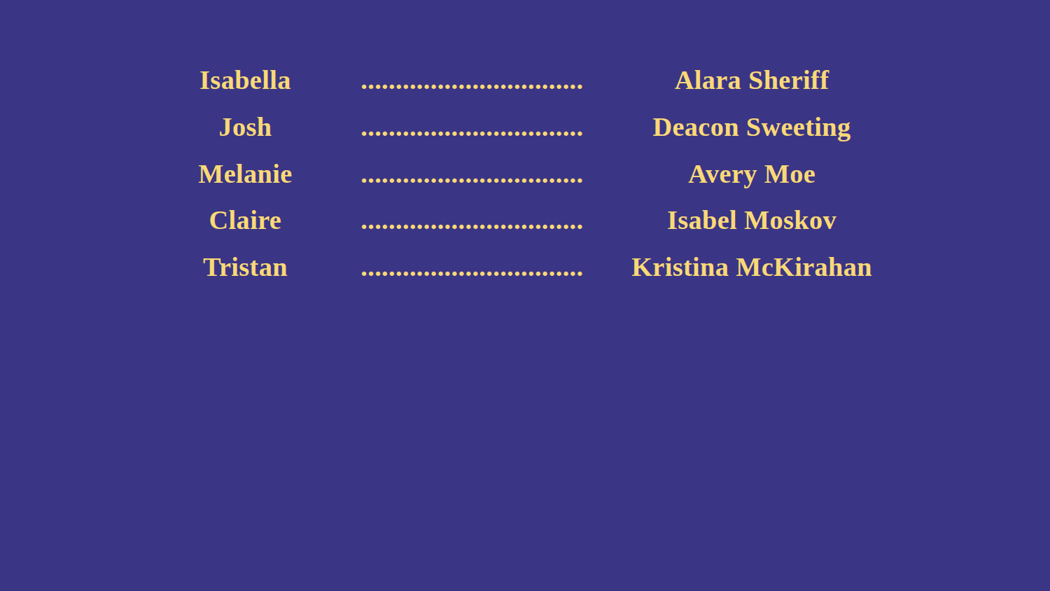| Isabella | ................................ | Alara Sheriff |
| Josh | ................................ | Deacon Sweeting |
| Melanie | ................................ | Avery Moe |
| Claire | ................................ | Isabel Moskov |
| Tristan | ................................ | Kristina McKirahan |